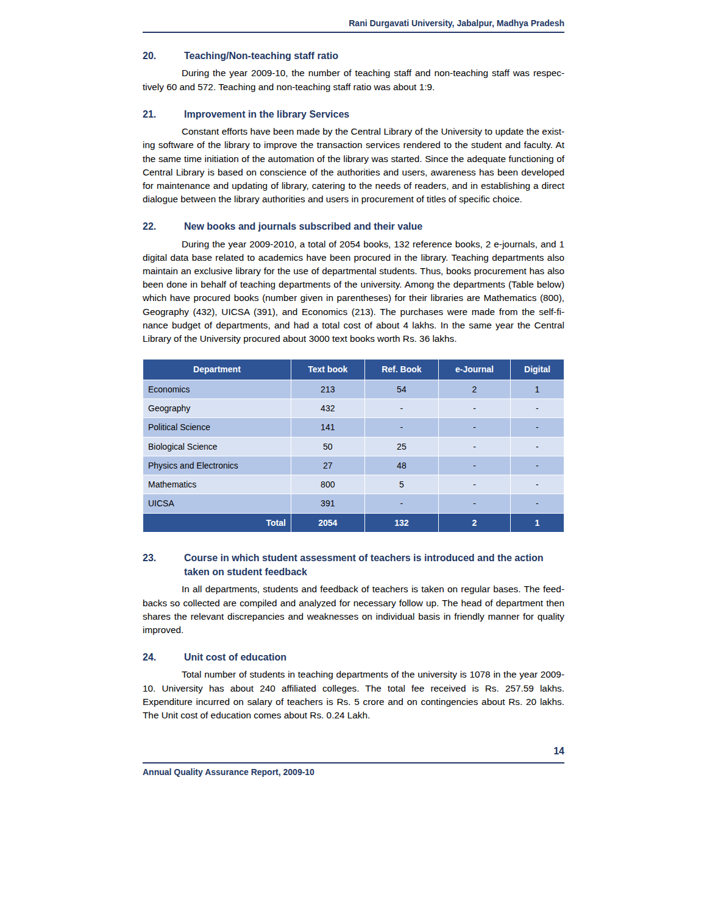Rani Durgavati University, Jabalpur, Madhya Pradesh
20. Teaching/Non-teaching staff ratio
During the year 2009-10, the number of teaching staff and non-teaching staff was respectively 60 and 572. Teaching and non-teaching staff ratio was about 1:9.
21. Improvement in the library Services
Constant efforts have been made by the Central Library of the University to update the existing software of the library to improve the transaction services rendered to the student and faculty. At the same time initiation of the automation of the library was started. Since the adequate functioning of Central Library is based on conscience of the authorities and users, awareness has been developed for maintenance and updating of library, catering to the needs of readers, and in establishing a direct dialogue between the library authorities and users in procurement of titles of specific choice.
22. New books and journals subscribed and their value
During the year 2009-2010, a total of 2054 books, 132 reference books, 2 e-journals, and 1 digital data base related to academics have been procured in the library. Teaching departments also maintain an exclusive library for the use of departmental students. Thus, books procurement has also been done in behalf of teaching departments of the university. Among the departments (Table below) which have procured books (number given in parentheses) for their libraries are Mathematics (800), Geography (432), UICSA (391), and Economics (213). The purchases were made from the self-finance budget of departments, and had a total cost of about 4 lakhs. In the same year the Central Library of the University procured about 3000 text books worth Rs. 36 lakhs.
| Department | Text book | Ref. Book | e-Journal | Digital |
| --- | --- | --- | --- | --- |
| Economics | 213 | 54 | 2 | 1 |
| Geography | 432 | - | - | - |
| Political Science | 141 | - | - | - |
| Biological Science | 50 | 25 | - | - |
| Physics and Electronics | 27 | 48 | - | - |
| Mathematics | 800 | 5 | - | - |
| UICSA | 391 | - | - | - |
| Total | 2054 | 132 | 2 | 1 |
23. Course in which student assessment of teachers is introduced and the action taken on student feedback
In all departments, students and feedback of teachers is taken on regular bases. The feedbacks so collected are compiled and analyzed for necessary follow up. The head of department then shares the relevant discrepancies and weaknesses on individual basis in friendly manner for quality improved.
24. Unit cost of education
Total number of students in teaching departments of the university is 1078 in the year 2009-10. University has about 240 affiliated colleges. The total fee received is Rs. 257.59 lakhs. Expenditure incurred on salary of teachers is Rs. 5 crore and on contingencies about Rs. 20 lakhs. The Unit cost of education comes about Rs. 0.24 Lakh.
14
Annual Quality Assurance Report, 2009-10